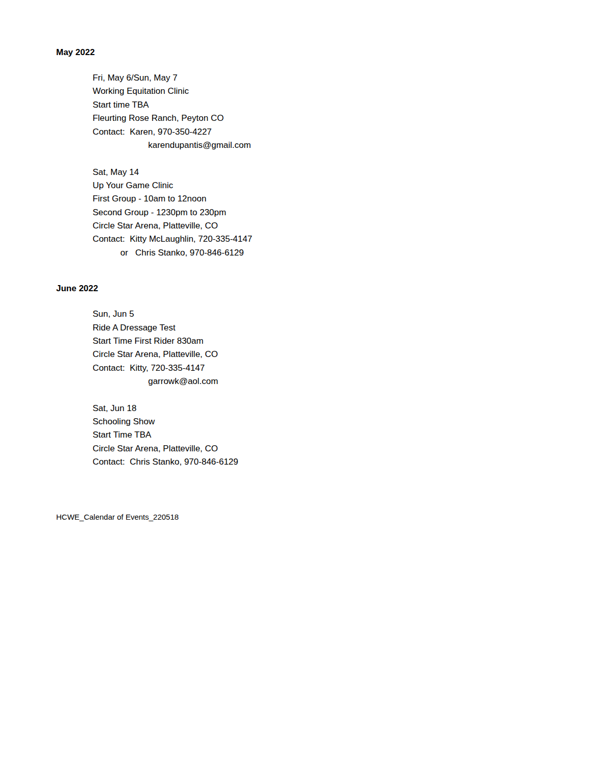May 2022
Fri, May 6/Sun, May 7
Working Equitation Clinic
Start time TBA
Fleurting Rose Ranch, Peyton CO
Contact: Karen, 970-350-4227
karendupantis@gmail.com
Sat, May 14
Up Your Game Clinic
First Group - 10am to 12noon
Second Group - 1230pm to 230pm
Circle Star Arena, Platteville, CO
Contact: Kitty McLaughlin, 720-335-4147
or Chris Stanko, 970-846-6129
June 2022
Sun, Jun 5
Ride A Dressage Test
Start Time First Rider 830am
Circle Star Arena, Platteville, CO
Contact: Kitty, 720-335-4147
garrowk@aol.com
Sat, Jun 18
Schooling Show
Start Time TBA
Circle Star Arena, Platteville, CO
Contact: Chris Stanko, 970-846-6129
HCWE_Calendar of Events_220518